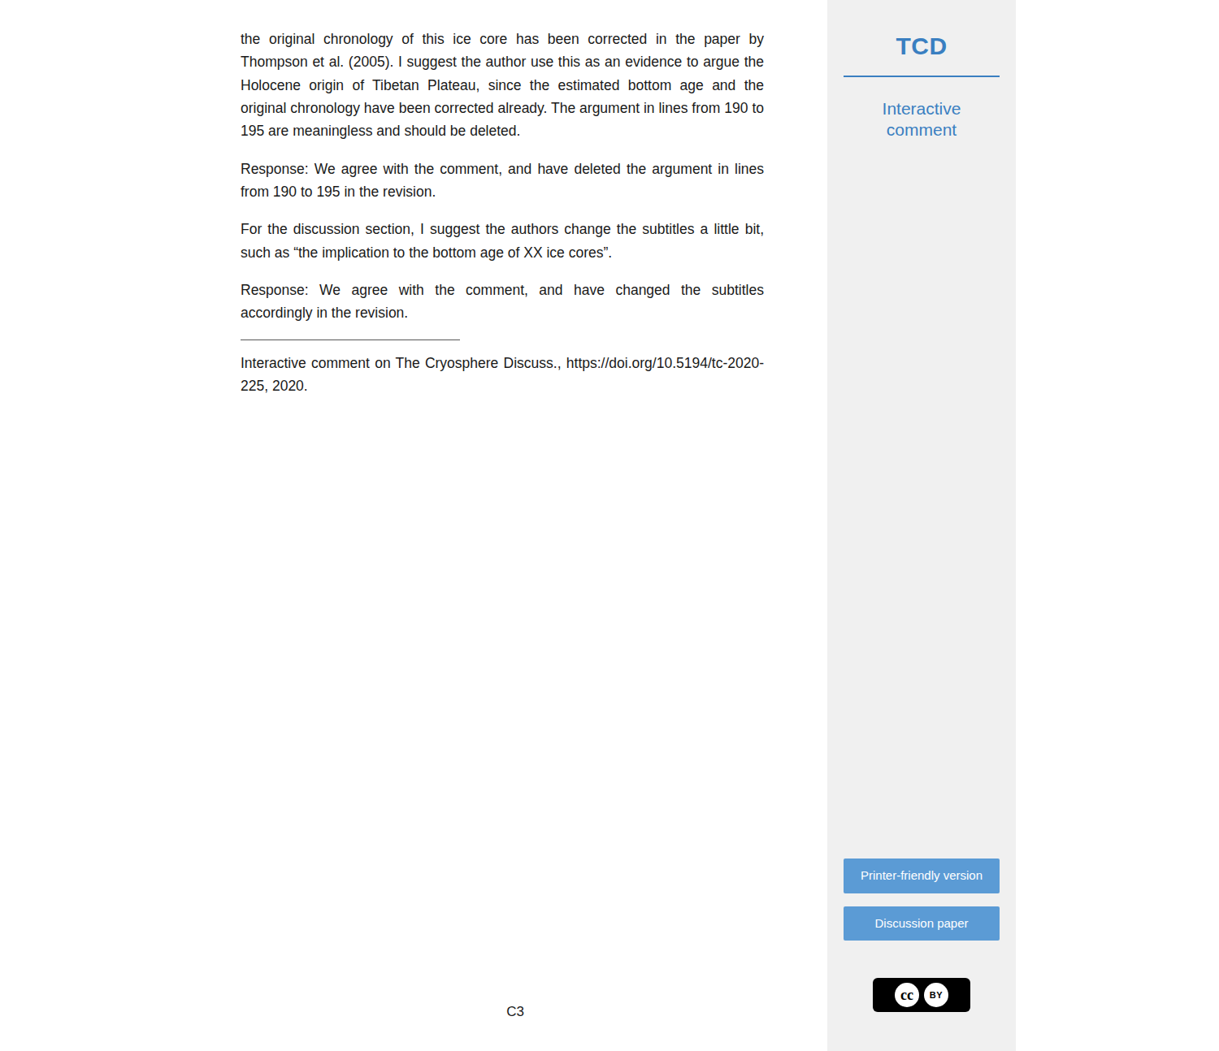TCD
Interactive
comment
Printer-friendly version Discussion paper
cc
BY
the original chronology of this ice core has been corrected in the paper by Thompson et al. (2005). I suggest the author use this as an evidence to argue the Holocene origin of Tibetan Plateau, since the estimated bottom age and the original chronology have been corrected already. The argument in lines from 190 to 195 are meaningless and should be deleted.
Response: We agree with the comment, and have deleted the argument in lines from 190 to 195 in the revision.
For the discussion section, I suggest the authors change the subtitles a little bit, such as “the implication to the bottom age of XX ice cores”.
Response: We agree with the comment, and have changed the subtitles accordingly in the revision.
Interactive comment on The Cryosphere Discuss., https://doi.org/10.5194/tc-2020-225, 2020.
C3